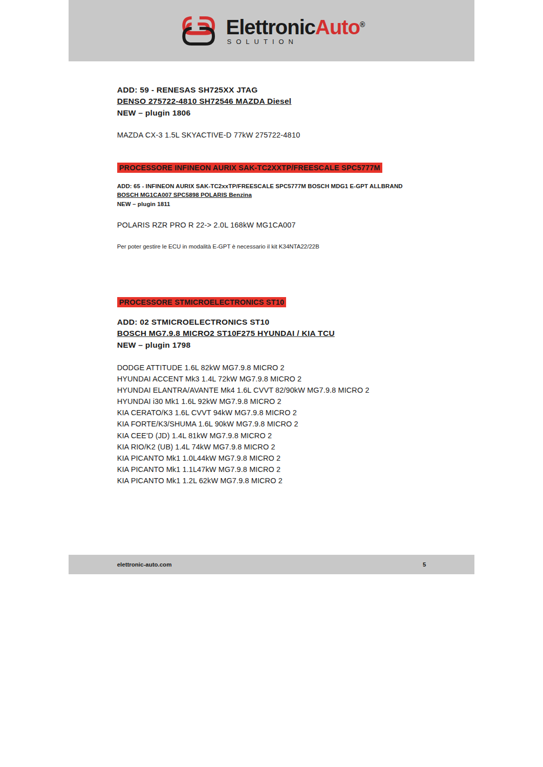Elettronic Auto®
SOLUTION
ADD: 59 - RENESAS SH725XX JTAG
DENSO 275722-4810 SH72546 MAZDA Diesel
NEW – plugin 1806
MAZDA CX-3 1.5L SKYACTIVE-D 77kW 275722-4810
PROCESSORE INFINEON AURIX SAK-TC2XXTP/FREESCALE SPC5777M
ADD: 65 - INFINEON AURIX SAK-TC2xxTP/FREESCALE SPC5777M BOSCH MDG1 E-GPT ALLBRAND
BOSCH MG1CA007 SPC5898 POLARIS Benzina
NEW – plugin 1811
POLARIS RZR PRO R 22-> 2.0L 168kW MG1CA007
Per poter gestire le ECU in modalità E-GPT è necessario il kit K34NTA22/22B
PROCESSORE STMICROELECTRONICS ST10
ADD: 02 STMICROELECTRONICS ST10
BOSCH MG7.9.8 MICRO2 ST10F275 HYUNDAI / KIA TCU
NEW – plugin 1798
DODGE ATTITUDE 1.6L 82kW MG7.9.8 MICRO 2
HYUNDAI ACCENT Mk3 1.4L 72kW MG7.9.8 MICRO 2
HYUNDAI ELANTRA/AVANTE Mk4 1.6L CVVT 82/90kW MG7.9.8 MICRO 2
HYUNDAI i30 Mk1 1.6L 92kW MG7.9.8 MICRO 2
KIA CERATO/K3 1.6L CVVT 94kW MG7.9.8 MICRO 2
KIA FORTE/K3/SHUMA 1.6L 90kW MG7.9.8 MICRO 2
KIA CEE’D (JD) 1.4L 81kW MG7.9.8 MICRO 2
KIA RIO/K2 (UB) 1.4L 74kW MG7.9.8 MICRO 2
KIA PICANTO Mk1 1.0L44kW MG7.9.8 MICRO 2
KIA PICANTO Mk1 1.1L47kW MG7.9.8 MICRO 2
KIA PICANTO Mk1 1.2L 62kW MG7.9.8 MICRO 2
elettronic-auto.com
5